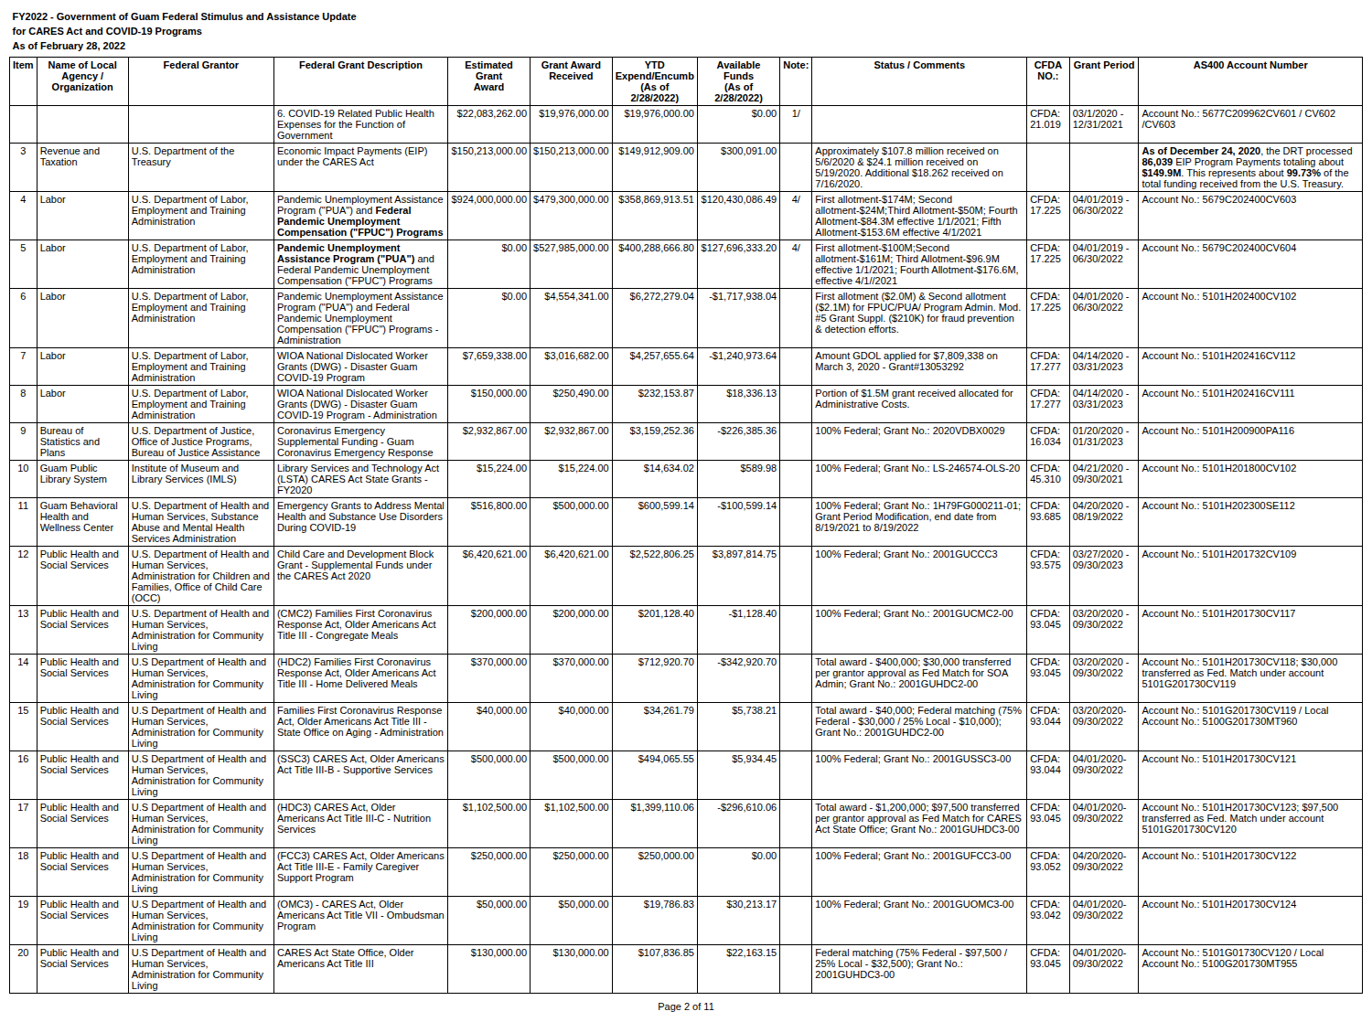| FY2022 - Government of Guam Federal Stimulus and Assistance Update | | | | | | | | |
| for CARES Act and COVID-19 Programs | | | | | | | | |
| As of February 28, 2022 | | | | | | | | |
| Item | Name of Local Agency / Organization | Federal Grantor | Federal Grant Description | Estimated Grant Award | Grant Award Received | YTD Expend/Encumb (As of 2/28/2022) | Available Funds (As of 2/28/2022) | Note: | Status / Comments | CFDA NO.: | Grant Period | AS400 Account Number |
| | | | 6. COVID-19 Related Public Health Expenses for the Function of Government | $22,083,262.00 | $19,976,000.00 | $19,976,000.00 | $0.00 | 1/ | | CFDA: 21.019 | 03/1/2020 - 12/31/2021 | Account No.: 5677C209962CV601 / CV602 /CV603 |
| 3 | Revenue and Taxation | U.S. Department of the Treasury | Economic Impact Payments (EIP) under the CARES Act | $150,213,000.00 | $150,213,000.00 | $149,912,909.00 | $300,091.00 | | Approximately $107.8 million received on 5/6/2020 & $24.1 million received on 5/19/2020. Additional $18.262 received on 7/16/2020. | | | As of December 24, 2020 , the DRT processed 86,039 EIP Program Payments totaling about $149.9M . This represents about 99.73% of the total funding received from the U.S. Treasury. |
| 4 | Labor | U.S. Department of Labor, Employment and Training Administration | Pandemic Unemployment Assistance Program ("PUA") and Federal Pandemic Unemployment Compensation ("FPUC") Programs | $924,000,000.00 | $479,300,000.00 | $358,869,913.51 | $120,430,086.49 | 4/ | First allotment-$174M; Second allotment-$24M;Third Allotment-$50M; Fourth Allotment-$84.3M effective 1/1/2021; Fifth Allotment-$153.6M effective 4/1/2021 | CFDA: 17.225 | 04/01/2019 - 06/30/2022 | Account No.: 5679C202400CV603 |
| 5 | Labor | U.S. Department of Labor, Employment and Training Administration | Pandemic Unemployment Assistance Program ("PUA") and Federal Pandemic Unemployment Compensation ("FPUC") Programs | $0.00 | $527,985,000.00 | $400,288,666.80 | $127,696,333.20 | 4/ | First allotment-$100M;Second allotment-$161M; Third Allotment-$96.9M effective 1/1/2021; Fourth Allotment-$176.6M, effective 4/1//2021 | CFDA: 17.225 | 04/01/2019 - 06/30/2022 | Account No.: 5679C202400CV604 |
| 6 | Labor | U.S. Department of Labor, Employment and Training Administration | Pandemic Unemployment Assistance Program ("PUA") and Federal Pandemic Unemployment Compensation ("FPUC") Programs - Administration | $0.00 | $4,554,341.00 | $6,272,279.04 | -$1,717,938.04 | | First allotment ($2.0M) & Second allotment ($2.1M) for FPUC/PUA/ Program Admin. Mod. #5 Grant Suppl. ($210K) for fraud prevention & detection efforts. | CFDA: 17.225 | 04/01/2020 - 06/30/2022 | Account No.: 5101H202400CV102 |
| 7 | Labor | U.S. Department of Labor, Employment and Training Administration | WIOA National Dislocated Worker Grants (DWG) - Disaster Guam COVID-19 Program | $7,659,338.00 | $3,016,682.00 | $4,257,655.64 | -$1,240,973.64 | | Amount GDOL applied for $7,809,338 on March 3, 2020 - Grant#13053292 | CFDA: 17.277 | 04/14/2020 - 03/31/2023 | Account No.: 5101H202416CV112 |
| 8 | Labor | U.S. Department of Labor, Employment and Training Administration | WIOA National Dislocated Worker Grants (DWG) - Disaster Guam COVID-19 Program - Administration | $150,000.00 | $250,490.00 | $232,153.87 | $18,336.13 | | Portion of $1.5M grant received allocated for Administrative Costs. | CFDA: 17.277 | 04/14/2020 - 03/31/2023 | Account No.: 5101H202416CV111 |
| 9 | Bureau of Statistics and Plans | U.S. Department of Justice, Office of Justice Programs, Bureau of Justice Assistance | Coronavirus Emergency Supplemental Funding - Guam Coronavirus Emergency Response | $2,932,867.00 | $2,932,867.00 | $3,159,252.36 | -$226,385.36 | | 100% Federal; Grant No.: 2020VDBX0029 | CFDA: 16.034 | 01/20/2020 - 01/31/2023 | Account No.: 5101H200900PA116 |
| 10 | Guam Public Library System | Institute of Museum and Library Services (IMLS) | Library Services and Technology Act (LSTA) CARES Act State Grants -FY2020 | $15,224.00 | $15,224.00 | $14,634.02 | $589.98 | | 100% Federal; Grant No.: LS-246574-OLS-20 | CFDA: 45.310 | 04/21/2020 - 09/30/2021 | Account No.: 5101H201800CV102 |
| 11 | Guam Behavioral Health and Wellness Center | U.S. Department of Health and Human Services, Substance Abuse and Mental Health Services Administration | Emergency Grants to Address Mental Health and Substance Use Disorders During COVID-19 | $516,800.00 | $500,000.00 | $600,599.14 | -$100,599.14 | | 100% Federal; Grant No.: 1H79FG000211-01; Grant Period Modification, end date from 8/19/2021 to 8/19/2022 | CFDA: 93.685 | 04/20/2020 - 08/19/2022 | Account No.: 5101H202300SE112 |
| 12 | Public Health and Social Services | U.S. Department of Health and Human Services, Administration for Children and Families, Office of Child Care (OCC) | Child Care and Development Block Grant - Supplemental Funds under the CARES Act 2020 | $6,420,621.00 | $6,420,621.00 | $2,522,806.25 | $3,897,814.75 | | 100% Federal; Grant No.: 2001GUCCC3 | CFDA: 93.575 | 03/27/2020 - 09/30/2023 | Account No.: 5101H201732CV109 |
| 13 | Public Health and Social Services | U.S. Department of Health and Human Services, Administration for Community Living | (CMC2) Families First Coronavirus Response Act, Older Americans Act Title III - Congregate Meals | $200,000.00 | $200,000.00 | $201,128.40 | -$1,128.40 | | 100% Federal; Grant No.: 2001GUCMC2-00 | CFDA: 93.045 | 03/20/2020 - 09/30/2022 | Account No.: 5101H201730CV117 |
| 14 | Public Health and Social Services | U.S Department of Health and Human Services, Administration for Community Living | (HDC2) Families First Coronavirus Response Act, Older Americans Act Title III - Home Delivered Meals | $370,000.00 | $370,000.00 | $712,920.70 | -$342,920.70 | | Total award - $400,000; $30,000 transferred per grantor approval as Fed Match for SOA Admin; Grant No.: 2001GUHDC2-00 | CFDA: 93.045 | 03/20/2020 - 09/30/2022 | Account No.: 5101H201730CV118; $30,000 transferred as Fed. Match under account 5101G201730CV119 |
| 15 | Public Health and Social Services | U.S Department of Health and Human Services, Administration for Community Living | Families First Coronavirus Response Act, Older Americans Act Title III - State Office on Aging - Administration | $40,000.00 | $40,000.00 | $34,261.79 | $5,738.21 | | Total award - $40,000; Federal matching (75% Federal - $30,000 / 25% Local - $10,000); Grant No.: 2001GUHDC2-00 | CFDA: 93.044 | 03/20/2020-09/30/2022 | Account No.: 5101G201730CV119 / Local Account No.: 5100G201730MT960 |
| 16 | Public Health and Social Services | U.S Department of Health and Human Services, Administration for Community Living | (SSC3) CARES Act, Older Americans Act Title III-B - Supportive Services | $500,000.00 | $500,000.00 | $494,065.55 | $5,934.45 | | 100% Federal; Grant No.: 2001GUSSC3-00 | CFDA: 93.044 | 04/01/2020-09/30/2022 | Account No.: 5101H201730CV121 |
| 17 | Public Health and Social Services | U.S Department of Health and Human Services, Administration for Community Living | (HDC3) CARES Act, Older Americans Act Title III-C - Nutrition Services | $1,102,500.00 | $1,102,500.00 | $1,399,110.06 | -$296,610.06 | | Total award - $1,200,000; $97,500 transferred per grantor approval as Fed Match for CARES Act State Office; Grant No.: 2001GUHDC3-00 | CFDA: 93.045 | 04/01/2020-09/30/2022 | Account No.: 5101H201730CV123; $97,500 transferred as Fed. Match under account 5101G201730CV120 |
| 18 | Public Health and Social Services | U.S Department of Health and Human Services, Administration for Community Living | (FCC3) CARES Act, Older Americans Act Title III-E - Family Caregiver Support Program | $250,000.00 | $250,000.00 | $250,000.00 | $0.00 | | 100% Federal; Grant No.: 2001GUFCC3-00 | CFDA: 93.052 | 04/20/2020-09/30/2022 | Account No.: 5101H201730CV122 |
| 19 | Public Health and Social Services | U.S Department of Health and Human Services, Administration for Community Living | (OMC3) - CARES Act, Older Americans Act Title VII - Ombudsman Program | $50,000.00 | $50,000.00 | $19,786.83 | $30,213.17 | | 100% Federal; Grant No.: 2001GUOMC3-00 | CFDA: 93.042 | 04/01/2020-09/30/2022 | Account No.: 5101H201730CV124 |
| 20 | Public Health and Social Services | U.S Department of Health and Human Services, Administration for Community Living | CARES Act State Office, Older Americans Act Title III | $130,000.00 | $130,000.00 | $107,836.85 | $22,163.15 | | Federal matching (75% Federal - $97,500 / 25% Local - $32,500); Grant No.: 2001GUHDC3-00 | CFDA: 93.045 | 04/01/2020-09/30/2022 | Account No.: 5101G01730CV120 / Local Account No.: 5100G201730MT955 |
Page 2 of 11